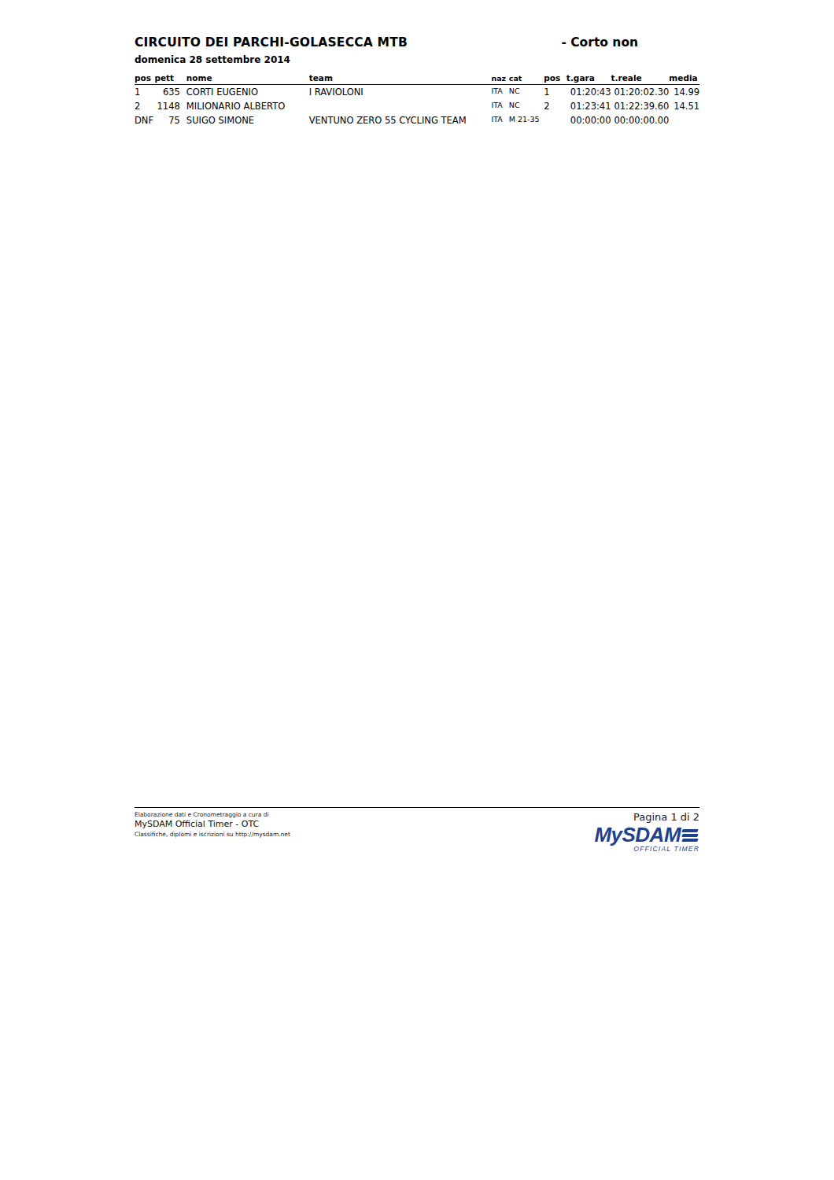CIRCUITO DEI PARCHI-GOLASECCA MTB
- Corto non
domenica 28 settembre 2014
| pos | pett | nome | team | naz | cat | pos | t.gara | t.reale | media |
| --- | --- | --- | --- | --- | --- | --- | --- | --- | --- |
| 1 | 635 | CORTI EUGENIO | I RAVIOLONI | ITA | NC | 1 | 01:20:43 | 01:20:02.30 | 14.99 |
| 2 | 1148 | MILIONARIO ALBERTO | | ITA | NC | 2 | 01:23:41 | 01:22:39.60 | 14.51 |
| DNF | 75 | SUIGO SIMONE | VENTUNO ZERO 55 CYCLING TEAM | ITA | M 21-35 | | 00:00:00 | 00:00:00.00 | |
Elaborazione dati e Cronometraggio a cura di
MySDAM Official Timer - OTC
Classifiche, diplomi e iscrizioni su http://mysdam.net
Pagina 1 di 2
My SDAM
OFFICIAL TIMER